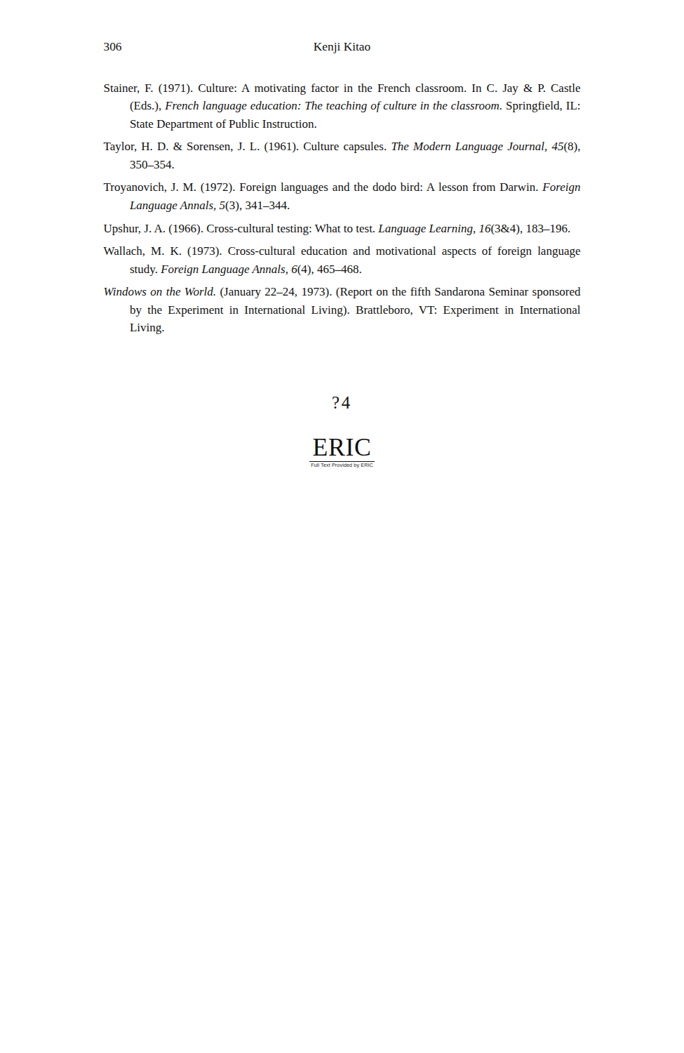306
Kenji Kitao
Stainer, F. (1971). Culture: A motivating factor in the French classroom. In C. Jay & P. Castle (Eds.), French language education: The teaching of culture in the classroom. Springfield, IL: State Department of Public Instruction.
Taylor, H. D. & Sorensen, J. L. (1961). Culture capsules. The Modern Language Journal, 45(8), 350–354.
Troyanovich, J. M. (1972). Foreign languages and the dodo bird: A lesson from Darwin. Foreign Language Annals, 5(3), 341–344.
Upshur, J. A. (1966). Cross-cultural testing: What to test. Language Learning, 16(3&4), 183–196.
Wallach, M. K. (1973). Cross-cultural education and motivational aspects of foreign language study. Foreign Language Annals, 6(4), 465–468.
Windows on the World. (January 22–24, 1973). (Report on the fifth Sandarona Seminar sponsored by the Experiment in International Living). Brattleboro, VT: Experiment in International Living.
?4
ERIC
Full Text Provided by ERIC